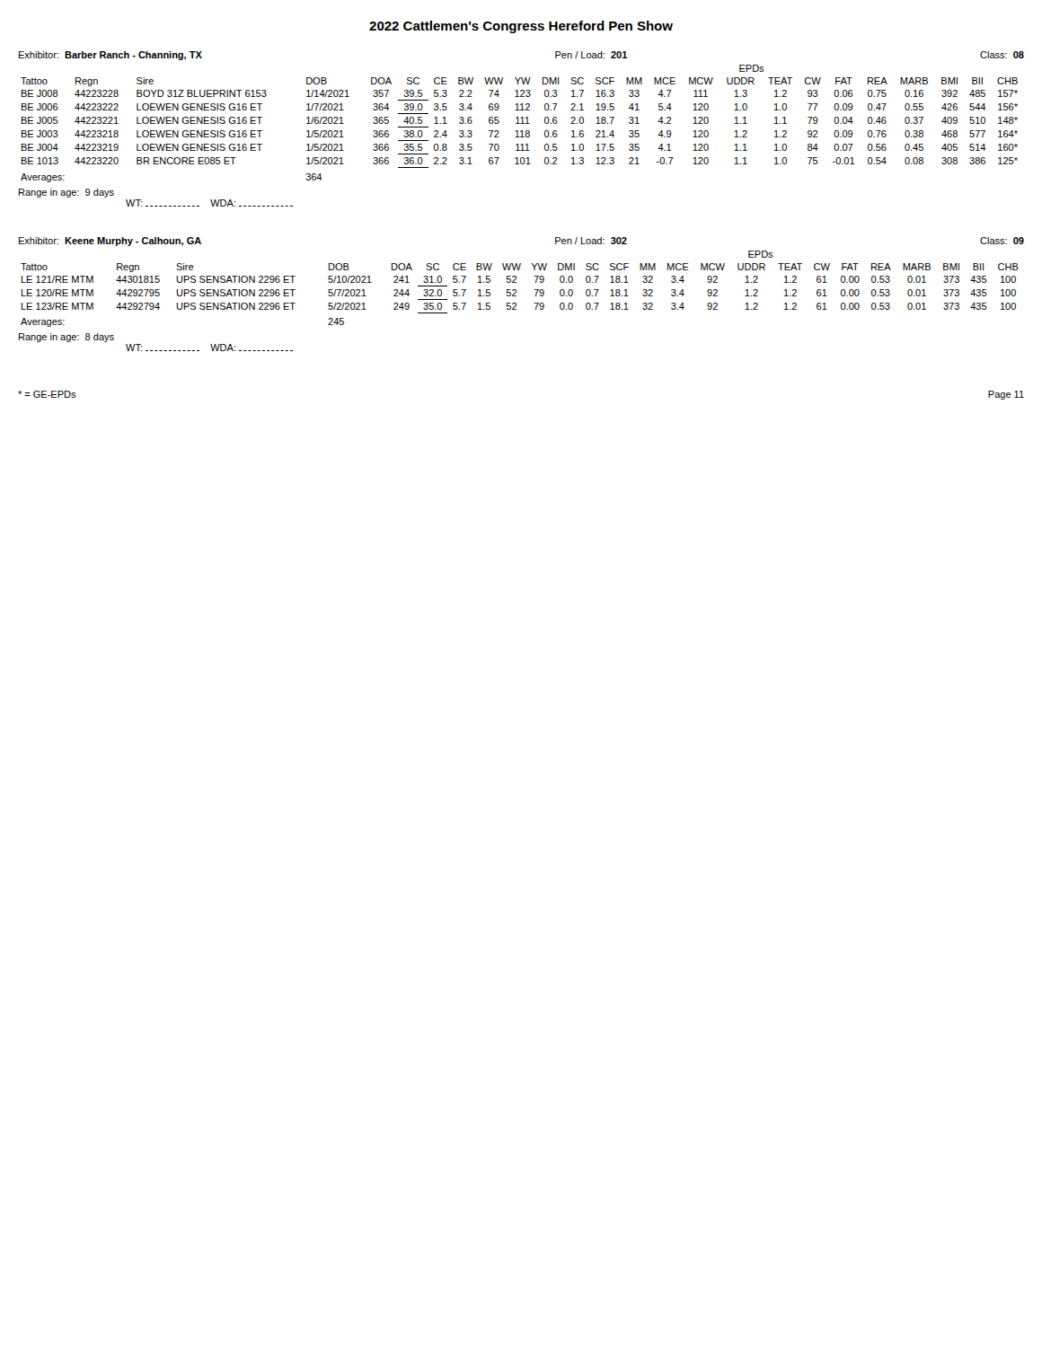2022 Cattlemen's Congress Hereford Pen Show
Exhibitor: Barber Ranch - Channing, TX
Pen / Load: 201
Class: 08
| | EPDs |
| Tattoo | Regn | Sire | DOB | DOA | SC | CE | BW | WW | YW | DMI | SC | SCF | MM | MCE | MCW | UDDR | TEAT | CW | FAT | REA | MARB | BMI | BII | CHB |
| BE J008 | 44223228 | BOYD 31Z BLUEPRINT 6153 | 1/14/2021 | 357 | 39.5 | 5.3 | 2.2 | 74 | 123 | 0.3 | 1.7 | 16.3 | 33 | 4.7 | 111 | 1.3 | 1.2 | 93 | 0.06 | 0.75 | 0.16 | 392 | 485 | 157* |
| BE J006 | 44223222 | LOEWEN GENESIS G16 ET | 1/7/2021 | 364 | 39.0 | 3.5 | 3.4 | 69 | 112 | 0.7 | 2.1 | 19.5 | 41 | 5.4 | 120 | 1.0 | 1.0 | 77 | 0.09 | 0.47 | 0.55 | 426 | 544 | 156* |
| BE J005 | 44223221 | LOEWEN GENESIS G16 ET | 1/6/2021 | 365 | 40.5 | 1.1 | 3.6 | 65 | 111 | 0.6 | 2.0 | 18.7 | 31 | 4.2 | 120 | 1.1 | 1.1 | 79 | 0.04 | 0.46 | 0.37 | 409 | 510 | 148* |
| BE J003 | 44223218 | LOEWEN GENESIS G16 ET | 1/5/2021 | 366 | 38.0 | 2.4 | 3.3 | 72 | 118 | 0.6 | 1.6 | 21.4 | 35 | 4.9 | 120 | 1.2 | 1.2 | 92 | 0.09 | 0.76 | 0.38 | 468 | 577 | 164* |
| BE J004 | 44223219 | LOEWEN GENESIS G16 ET | 1/5/2021 | 366 | 35.5 | 0.8 | 3.5 | 70 | 111 | 0.5 | 1.0 | 17.5 | 35 | 4.1 | 120 | 1.1 | 1.0 | 84 | 0.07 | 0.56 | 0.45 | 405 | 514 | 160* |
| BE 1013 | 44223220 | BR ENCORE E085 ET | 1/5/2021 | 366 | 36.0 | 2.2 | 3.1 | 67 | 101 | 0.2 | 1.3 | 12.3 | 21 | -0.7 | 120 | 1.1 | 1.0 | 75 | -0.01 | 0.54 | 0.08 | 308 | 386 | 125* |
| Averages: | 364 | |
Range in age: 9 days
WT: WDA:
Exhibitor: Keene Murphy - Calhoun, GA
Pen / Load: 302
Class: 09
| | EPDs |
| Tattoo | Regn | Sire | DOB | DOA | SC | CE | BW | WW | YW | DMI | SC | SCF | MM | MCE | MCW | UDDR | TEAT | CW | FAT | REA | MARB | BMI | BII | CHB |
| LE 121/RE MTM | 44301815 | UPS SENSATION 2296 ET | 5/10/2021 | 241 | 31.0 | 5.7 | 1.5 | 52 | 79 | 0.0 | 0.7 | 18.1 | 32 | 3.4 | 92 | 1.2 | 1.2 | 61 | 0.00 | 0.53 | 0.01 | 373 | 435 | 100 |
| LE 120/RE MTM | 44292795 | UPS SENSATION 2296 ET | 5/7/2021 | 244 | 32.0 | 5.7 | 1.5 | 52 | 79 | 0.0 | 0.7 | 18.1 | 32 | 3.4 | 92 | 1.2 | 1.2 | 61 | 0.00 | 0.53 | 0.01 | 373 | 435 | 100 |
| LE 123/RE MTM | 44292794 | UPS SENSATION 2296 ET | 5/2/2021 | 249 | 35.0 | 5.7 | 1.5 | 52 | 79 | 0.0 | 0.7 | 18.1 | 32 | 3.4 | 92 | 1.2 | 1.2 | 61 | 0.00 | 0.53 | 0.01 | 373 | 435 | 100 |
| Averages: | 245 | |
Range in age: 8 days
WT: WDA:
* = GE-EPDs
Page 11